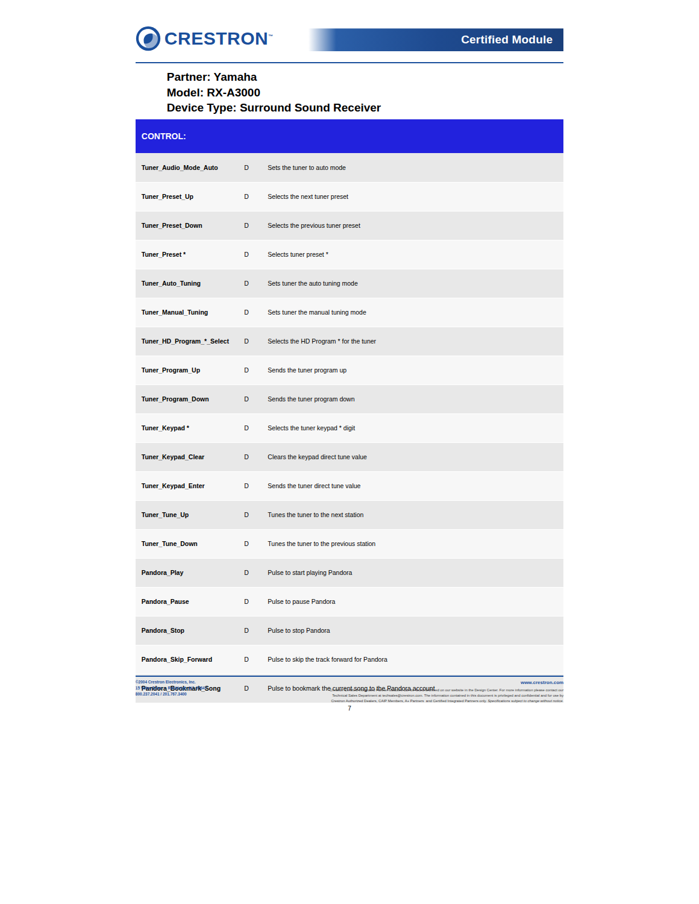CRESTRON™
Certified Module
Partner: Yamaha
Model: RX-A3000
Device Type: Surround Sound Receiver
| CONTROL: | | |
| --- | --- | --- |
| Tuner_Audio_Mode_Auto | D | Sets the tuner to auto mode |
| Tuner_Preset_Up | D | Selects the next tuner preset |
| Tuner_Preset_Down | D | Selects the previous tuner preset |
| Tuner_Preset * | D | Selects tuner preset * |
| Tuner_Auto_Tuning | D | Sets tuner the auto tuning mode |
| Tuner_Manual_Tuning | D | Sets tuner the manual tuning mode |
| Tuner_HD_Program_*_Select | D | Selects the HD Program * for the tuner |
| Tuner_Program_Up | D | Sends the tuner program up |
| Tuner_Program_Down | D | Sends the tuner program down |
| Tuner_Keypad * | D | Selects the tuner keypad * digit |
| Tuner_Keypad_Clear | D | Clears the keypad direct tune value |
| Tuner_Keypad_Enter | D | Sends the tuner direct tune value |
| Tuner_Tune_Up | D | Tunes the tuner to the next station |
| Tuner_Tune_Down | D | Tunes the tuner to the previous station |
| Pandora_Play | D | Pulse to start playing Pandora |
| Pandora_Pause | D | Pulse to pause Pandora |
| Pandora_Stop | D | Pulse to stop Pandora |
| Pandora_Skip_Forward | D | Pulse to skip the track forward for Pandora |
| Pandora_Bookmark_Song | D | Pulse to bookmark the current song to the Pandora account |
©2004 Crestron Electronics, Inc.
15 Volvo Drive • Rockleigh, NJ 07647
800.237.2041 / 201.767.3400
www.crestron.com
Crestron Certified Integrated Partner Modules can be found archived on our website in the Design Center. For more information please contact our
Technical Sales Department at techsales@crestron.com. The information contained in this document is privileged and confidential and for use by
Crestron Authorized Dealers, CAIP Members, A+ Partners and Certified Integrated Partners only. Specifications subject to change without notice.
7